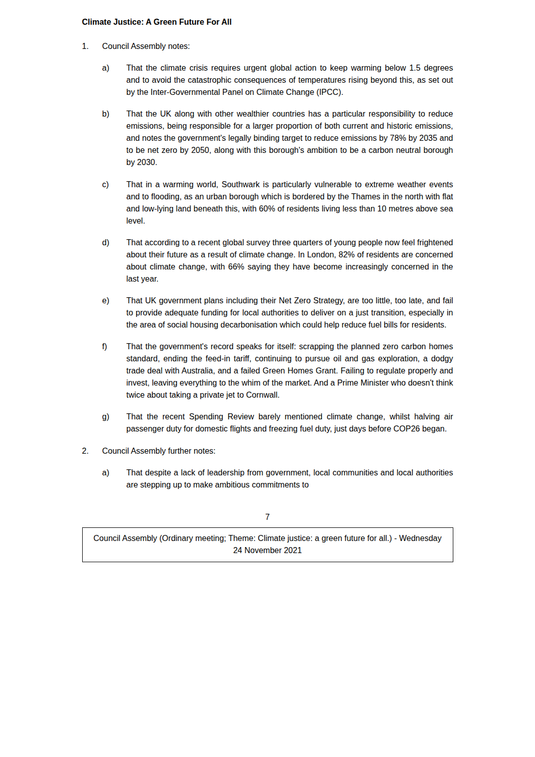Climate Justice: A Green Future For All
Council Assembly notes:
That the climate crisis requires urgent global action to keep warming below 1.5 degrees and to avoid the catastrophic consequences of temperatures rising beyond this, as set out by the Inter-Governmental Panel on Climate Change (IPCC).
That the UK along with other wealthier countries has a particular responsibility to reduce emissions, being responsible for a larger proportion of both current and historic emissions, and notes the government's legally binding target to reduce emissions by 78% by 2035 and to be net zero by 2050, along with this borough's ambition to be a carbon neutral borough by 2030.
That in a warming world, Southwark is particularly vulnerable to extreme weather events and to flooding, as an urban borough which is bordered by the Thames in the north with flat and low-lying land beneath this, with 60% of residents living less than 10 metres above sea level.
That according to a recent global survey three quarters of young people now feel frightened about their future as a result of climate change. In London, 82% of residents are concerned about climate change, with 66% saying they have become increasingly concerned in the last year.
That UK government plans including their Net Zero Strategy, are too little, too late, and fail to provide adequate funding for local authorities to deliver on a just transition, especially in the area of social housing decarbonisation which could help reduce fuel bills for residents.
That the government's record speaks for itself: scrapping the planned zero carbon homes standard, ending the feed-in tariff, continuing to pursue oil and gas exploration, a dodgy trade deal with Australia, and a failed Green Homes Grant. Failing to regulate properly and invest, leaving everything to the whim of the market. And a Prime Minister who doesn't think twice about taking a private jet to Cornwall.
That the recent Spending Review barely mentioned climate change, whilst halving air passenger duty for domestic flights and freezing fuel duty, just days before COP26 began.
Council Assembly further notes:
That despite a lack of leadership from government, local communities and local authorities are stepping up to make ambitious commitments to
7
Council Assembly (Ordinary meeting; Theme: Climate justice: a green future for all.) - Wednesday 24 November 2021